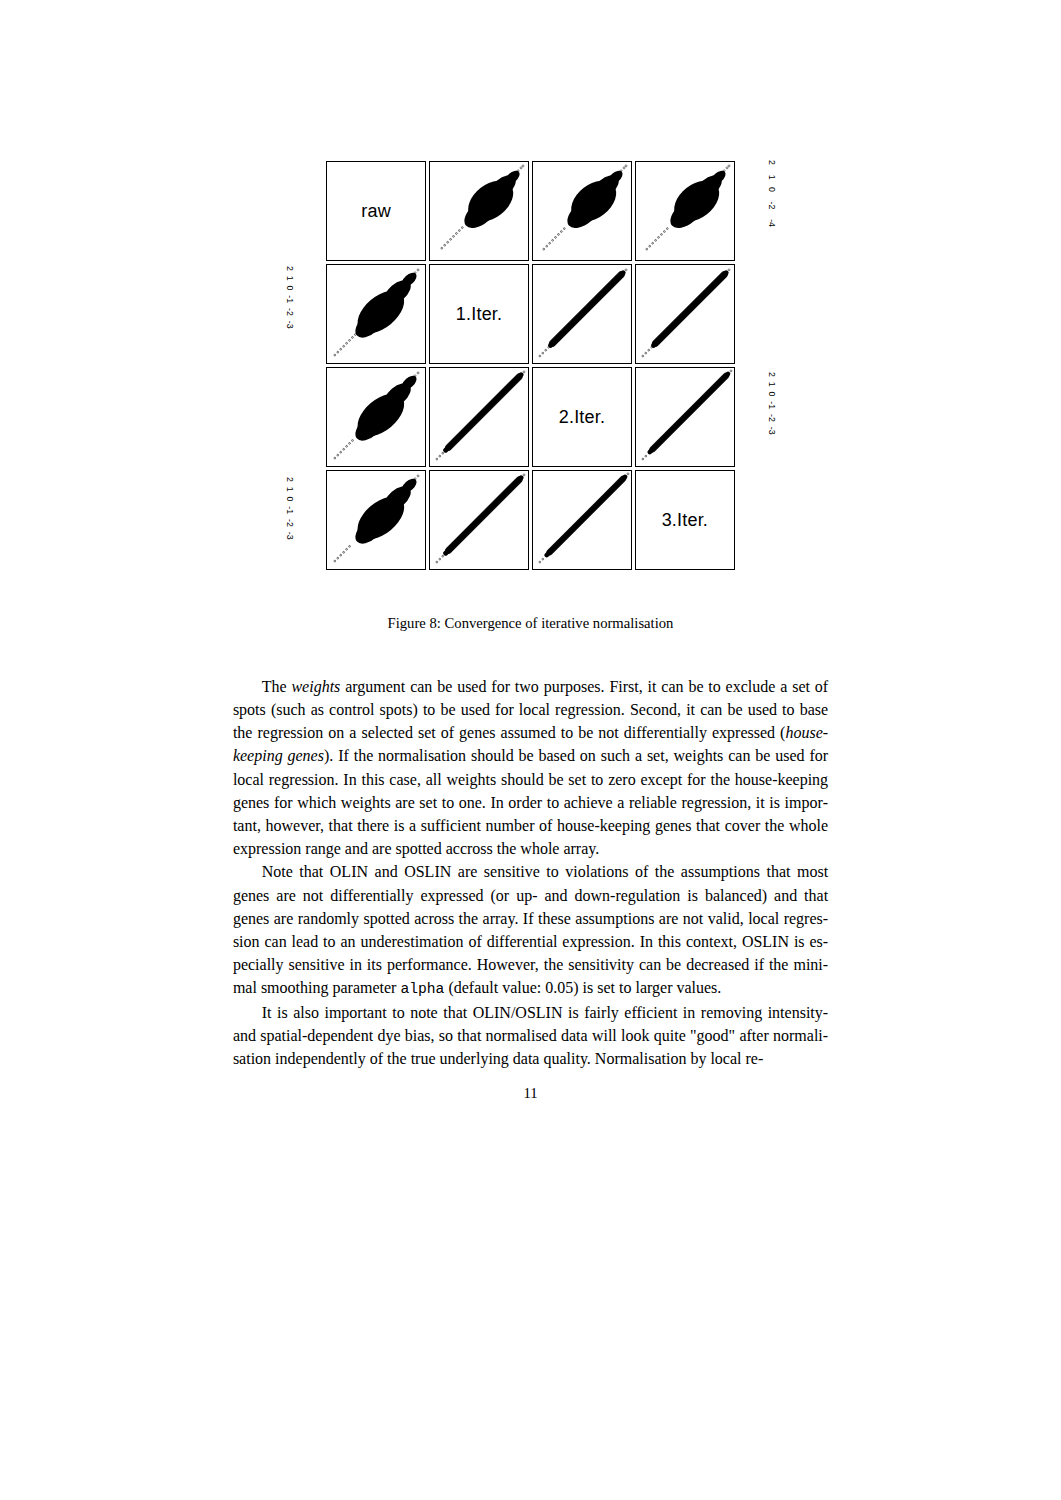2 1 0 -2 -4
2 1 0 -1 -2 -3
2 1 0 -1 -2 -3
2 1 0 -1 -2 -3
| raw | | | |
| | 1.Iter. | | |
| | | 2.Iter. | |
| | | | 3.Iter. |
Figure 8: Convergence of iterative normalisation
The weights argument can be used for two purposes. First, it can be to exclude a set of spots (such as control spots) to be used for local regression. Second, it can be used to base the regression on a selected set of genes assumed to be not differentially expressed (house-keeping genes). If the normalisation should be based on such a set, weights can be used for local regression. In this case, all weights should be set to zero except for the house-keeping genes for which weights are set to one. In order to achieve a reliable regression, it is important, however, that there is a sufficient number of house-keeping genes that cover the whole expression range and are spotted accross the whole array.
Note that OLIN and OSLIN are sensitive to violations of the assumptions that most genes are not differentially expressed (or up- and down-regulation is balanced) and that genes are randomly spotted across the array. If these assumptions are not valid, local regression can lead to an underestimation of differential expression. In this context, OSLIN is especially sensitive in its performance. However, the sensitivity can be decreased if the minimal smoothing parameter alpha (default value: 0.05) is set to larger values.
It is also important to note that OLIN/OSLIN is fairly efficient in removing intensity- and spatial-dependent dye bias, so that normalised data will look quite "good" after normalisation independently of the true underlying data quality. Normalisation by local re-
11